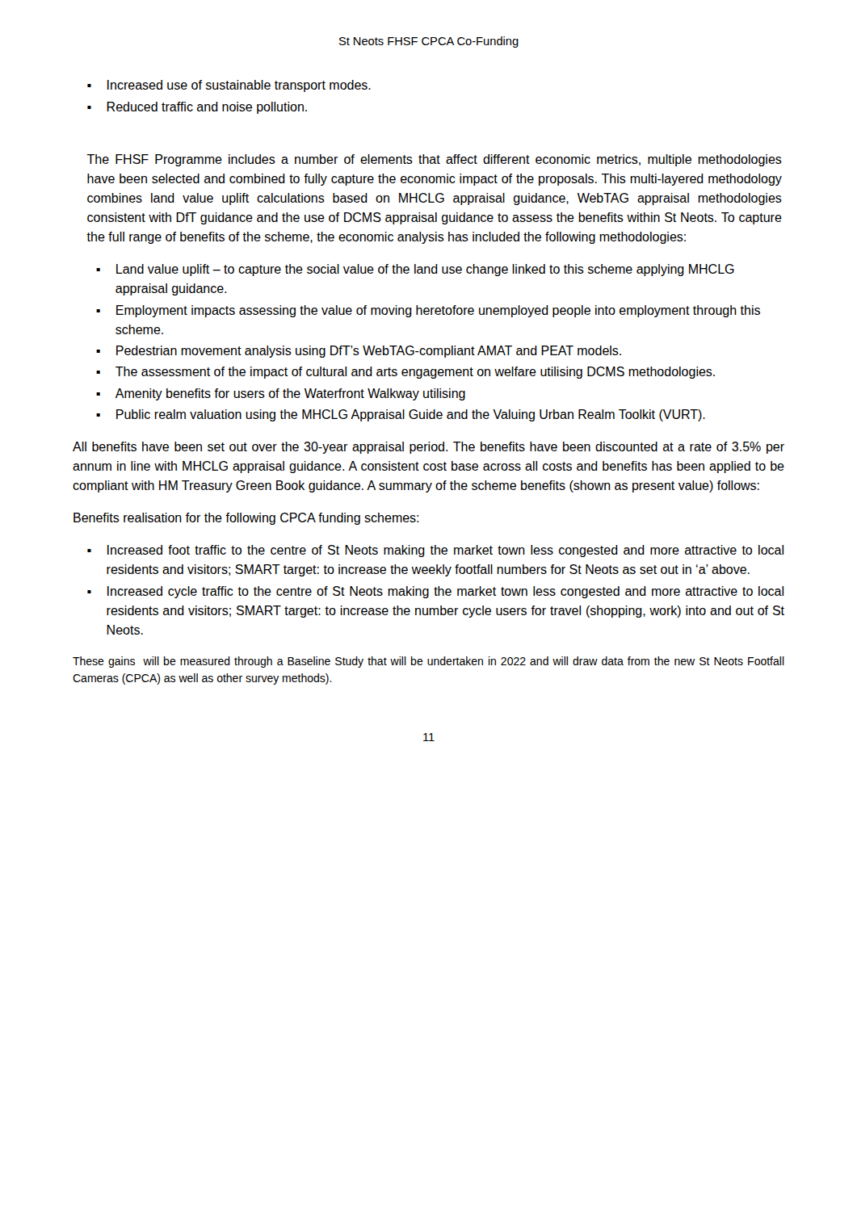St Neots FHSF CPCA Co-Funding
Increased use of sustainable transport modes.
Reduced traffic and noise pollution.
The FHSF Programme includes a number of elements that affect different economic metrics, multiple methodologies have been selected and combined to fully capture the economic impact of the proposals. This multi-layered methodology combines land value uplift calculations based on MHCLG appraisal guidance, WebTAG appraisal methodologies consistent with DfT guidance and the use of DCMS appraisal guidance to assess the benefits within St Neots. To capture the full range of benefits of the scheme, the economic analysis has included the following methodologies:
Land value uplift – to capture the social value of the land use change linked to this scheme applying MHCLG appraisal guidance.
Employment impacts assessing the value of moving heretofore unemployed people into employment through this scheme.
Pedestrian movement analysis using DfT’s WebTAG-compliant AMAT and PEAT models.
The assessment of the impact of cultural and arts engagement on welfare utilising DCMS methodologies.
Amenity benefits for users of the Waterfront Walkway utilising
Public realm valuation using the MHCLG Appraisal Guide and the Valuing Urban Realm Toolkit (VURT).
All benefits have been set out over the 30-year appraisal period. The benefits have been discounted at a rate of 3.5% per annum in line with MHCLG appraisal guidance. A consistent cost base across all costs and benefits has been applied to be compliant with HM Treasury Green Book guidance. A summary of the scheme benefits (shown as present value) follows:
Benefits realisation for the following CPCA funding schemes:
Increased foot traffic to the centre of St Neots making the market town less congested and more attractive to local residents and visitors; SMART target: to increase the weekly footfall numbers for St Neots as set out in ‘a’ above.
Increased cycle traffic to the centre of St Neots making the market town less congested and more attractive to local residents and visitors; SMART target: to increase the number cycle users for travel (shopping, work) into and out of St Neots.
These gains will be measured through a Baseline Study that will be undertaken in 2022 and will draw data from the new St Neots Footfall Cameras (CPCA) as well as other survey methods).
11